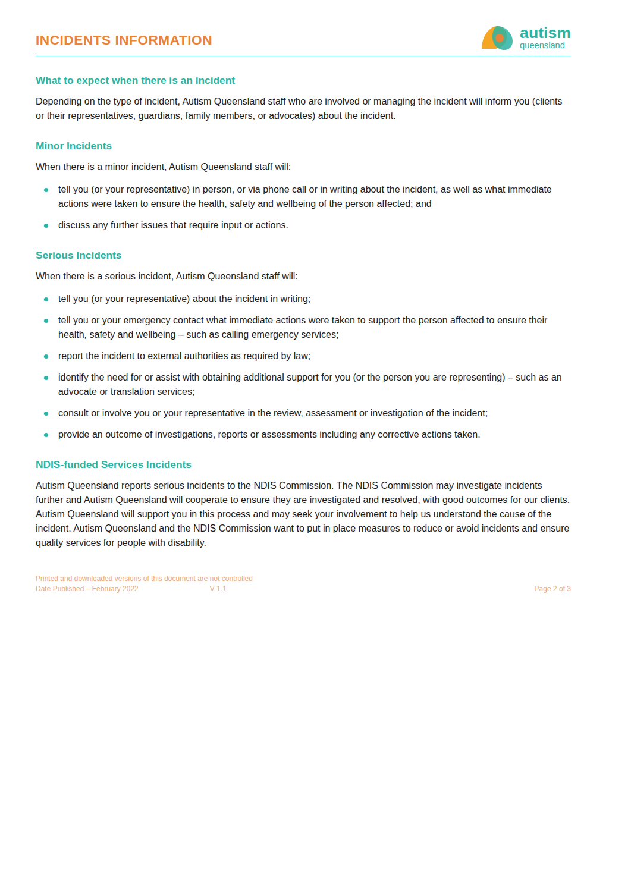Incidents Information
autism queensland
What to expect when there is an incident
Depending on the type of incident, Autism Queensland staff who are involved or managing the incident will inform you (clients or their representatives, guardians, family members, or advocates) about the incident.
Minor Incidents
When there is a minor incident, Autism Queensland staff will:
tell you (or your representative) in person, or via phone call or in writing about the incident, as well as what immediate actions were taken to ensure the health, safety and wellbeing of the person affected; and
discuss any further issues that require input or actions.
Serious Incidents
When there is a serious incident, Autism Queensland staff will:
tell you (or your representative) about the incident in writing;
tell you or your emergency contact what immediate actions were taken to support the person affected to ensure their health, safety and wellbeing – such as calling emergency services;
report the incident to external authorities as required by law;
identify the need for or assist with obtaining additional support for you (or the person you are representing) – such as an advocate or translation services;
consult or involve you or your representative in the review, assessment or investigation of the incident;
provide an outcome of investigations, reports or assessments including any corrective actions taken.
NDIS-funded Services Incidents
Autism Queensland reports serious incidents to the NDIS Commission. The NDIS Commission may investigate incidents further and Autism Queensland will cooperate to ensure they are investigated and resolved, with good outcomes for our clients. Autism Queensland will support you in this process and may seek your involvement to help us understand the cause of the incident. Autism Queensland and the NDIS Commission want to put in place measures to reduce or avoid incidents and ensure quality services for people with disability.
Printed and downloaded versions of this document are not controlled
Date Published – February 2022 V 1.1 Page 2 of 3